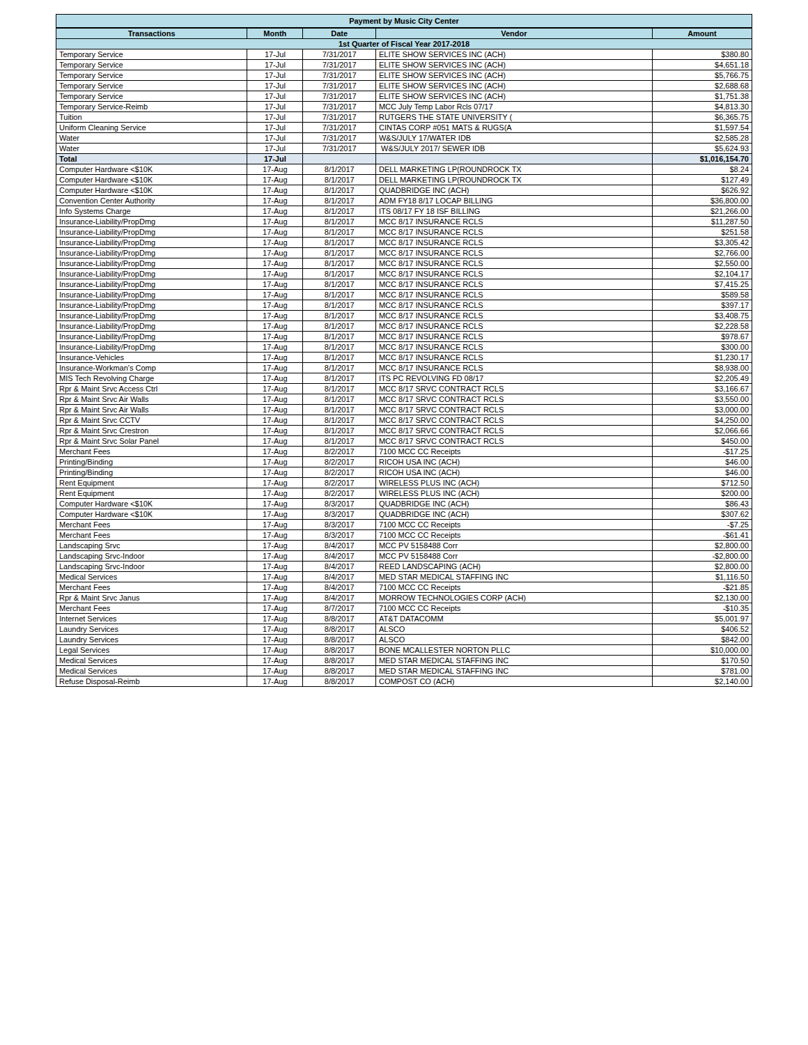Payment by Music City Center
| 1st Quarter of Fiscal Year 2017-2018 |
| Transactions | Month | Date | Vendor | Amount |
| Temporary Service | 17-Jul | 7/31/2017 | ELITE SHOW SERVICES INC (ACH) | $380.80 |
| Temporary Service | 17-Jul | 7/31/2017 | ELITE SHOW SERVICES INC (ACH) | $4,651.18 |
| Temporary Service | 17-Jul | 7/31/2017 | ELITE SHOW SERVICES INC (ACH) | $5,766.75 |
| Temporary Service | 17-Jul | 7/31/2017 | ELITE SHOW SERVICES INC (ACH) | $2,688.68 |
| Temporary Service | 17-Jul | 7/31/2017 | ELITE SHOW SERVICES INC (ACH) | $1,751.38 |
| Temporary Service-Reimb | 17-Jul | 7/31/2017 | MCC July Temp Labor Rcls 07/17 | $4,813.30 |
| Tuition | 17-Jul | 7/31/2017 | RUTGERS THE STATE UNIVERSITY ( | $6,365.75 |
| Uniform Cleaning Service | 17-Jul | 7/31/2017 | CINTAS CORP #051 MATS & RUGS(A | $1,597.54 |
| Water | 17-Jul | 7/31/2017 | W&S/JULY 17/WATER IDB | $2,585.28 |
| Water | 17-Jul | 7/31/2017 | W&S/JULY 2017/ SEWER IDB | $5,624.93 |
| Total | 17-Jul | | | $1,016,154.70 |
| Computer Hardware <$10K | 17-Aug | 8/1/2017 | DELL MARKETING LP(ROUNDROCK TX | $8.24 |
| Computer Hardware <$10K | 17-Aug | 8/1/2017 | DELL MARKETING LP(ROUNDROCK TX | $127.49 |
| Computer Hardware <$10K | 17-Aug | 8/1/2017 | QUADBRIDGE INC (ACH) | $626.92 |
| Convention Center Authority | 17-Aug | 8/1/2017 | ADM FY18 8/17 LOCAP BILLING | $36,800.00 |
| Info Systems Charge | 17-Aug | 8/1/2017 | ITS 08/17 FY 18 ISF BILLING | $21,266.00 |
| Insurance-Liability/PropDmg | 17-Aug | 8/1/2017 | MCC 8/17 INSURANCE RCLS | $11,287.50 |
| Insurance-Liability/PropDmg | 17-Aug | 8/1/2017 | MCC 8/17 INSURANCE RCLS | $251.58 |
| Insurance-Liability/PropDmg | 17-Aug | 8/1/2017 | MCC 8/17 INSURANCE RCLS | $3,305.42 |
| Insurance-Liability/PropDmg | 17-Aug | 8/1/2017 | MCC 8/17 INSURANCE RCLS | $2,766.00 |
| Insurance-Liability/PropDmg | 17-Aug | 8/1/2017 | MCC 8/17 INSURANCE RCLS | $2,550.00 |
| Insurance-Liability/PropDmg | 17-Aug | 8/1/2017 | MCC 8/17 INSURANCE RCLS | $2,104.17 |
| Insurance-Liability/PropDmg | 17-Aug | 8/1/2017 | MCC 8/17 INSURANCE RCLS | $7,415.25 |
| Insurance-Liability/PropDmg | 17-Aug | 8/1/2017 | MCC 8/17 INSURANCE RCLS | $589.58 |
| Insurance-Liability/PropDmg | 17-Aug | 8/1/2017 | MCC 8/17 INSURANCE RCLS | $397.17 |
| Insurance-Liability/PropDmg | 17-Aug | 8/1/2017 | MCC 8/17 INSURANCE RCLS | $3,408.75 |
| Insurance-Liability/PropDmg | 17-Aug | 8/1/2017 | MCC 8/17 INSURANCE RCLS | $2,228.58 |
| Insurance-Liability/PropDmg | 17-Aug | 8/1/2017 | MCC 8/17 INSURANCE RCLS | $978.67 |
| Insurance-Liability/PropDmg | 17-Aug | 8/1/2017 | MCC 8/17 INSURANCE RCLS | $300.00 |
| Insurance-Vehicles | 17-Aug | 8/1/2017 | MCC 8/17 INSURANCE RCLS | $1,230.17 |
| Insurance-Workman's Comp | 17-Aug | 8/1/2017 | MCC 8/17 INSURANCE RCLS | $8,938.00 |
| MIS Tech Revolving Charge | 17-Aug | 8/1/2017 | ITS PC REVOLVING FD 08/17 | $2,205.49 |
| Rpr & Maint Srvc Access Ctrl | 17-Aug | 8/1/2017 | MCC 8/17 SRVC CONTRACT RCLS | $3,166.67 |
| Rpr & Maint Srvc Air Walls | 17-Aug | 8/1/2017 | MCC 8/17 SRVC CONTRACT RCLS | $3,550.00 |
| Rpr & Maint Srvc Air Walls | 17-Aug | 8/1/2017 | MCC 8/17 SRVC CONTRACT RCLS | $3,000.00 |
| Rpr & Maint Srvc CCTV | 17-Aug | 8/1/2017 | MCC 8/17 SRVC CONTRACT RCLS | $4,250.00 |
| Rpr & Maint Srvc Crestron | 17-Aug | 8/1/2017 | MCC 8/17 SRVC CONTRACT RCLS | $2,066.66 |
| Rpr & Maint Srvc Solar Panel | 17-Aug | 8/1/2017 | MCC 8/17 SRVC CONTRACT RCLS | $450.00 |
| Merchant Fees | 17-Aug | 8/2/2017 | 7100 MCC CC Receipts | -$17.25 |
| Printing/Binding | 17-Aug | 8/2/2017 | RICOH USA INC (ACH) | $46.00 |
| Printing/Binding | 17-Aug | 8/2/2017 | RICOH USA INC (ACH) | $46.00 |
| Rent Equipment | 17-Aug | 8/2/2017 | WIRELESS PLUS INC (ACH) | $712.50 |
| Rent Equipment | 17-Aug | 8/2/2017 | WIRELESS PLUS INC (ACH) | $200.00 |
| Computer Hardware <$10K | 17-Aug | 8/3/2017 | QUADBRIDGE INC (ACH) | $86.43 |
| Computer Hardware <$10K | 17-Aug | 8/3/2017 | QUADBRIDGE INC (ACH) | $307.62 |
| Merchant Fees | 17-Aug | 8/3/2017 | 7100 MCC CC Receipts | -$7.25 |
| Merchant Fees | 17-Aug | 8/3/2017 | 7100 MCC CC Receipts | -$61.41 |
| Landscaping Srvc | 17-Aug | 8/4/2017 | MCC PV 5158488 Corr | $2,800.00 |
| Landscaping Srvc-Indoor | 17-Aug | 8/4/2017 | MCC PV 5158488 Corr | -$2,800.00 |
| Landscaping Srvc-Indoor | 17-Aug | 8/4/2017 | REED LANDSCAPING (ACH) | $2,800.00 |
| Medical Services | 17-Aug | 8/4/2017 | MED STAR MEDICAL STAFFING INC | $1,116.50 |
| Merchant Fees | 17-Aug | 8/4/2017 | 7100 MCC CC Receipts | -$21.85 |
| Rpr & Maint Srvc Janus | 17-Aug | 8/4/2017 | MORROW TECHNOLOGIES CORP (ACH) | $2,130.00 |
| Merchant Fees | 17-Aug | 8/7/2017 | 7100 MCC CC Receipts | -$10.35 |
| Internet Services | 17-Aug | 8/8/2017 | AT&T DATACOMM | $5,001.97 |
| Laundry Services | 17-Aug | 8/8/2017 | ALSCO | $406.52 |
| Laundry Services | 17-Aug | 8/8/2017 | ALSCO | $842.00 |
| Legal Services | 17-Aug | 8/8/2017 | BONE MCALLESTER NORTON PLLC | $10,000.00 |
| Medical Services | 17-Aug | 8/8/2017 | MED STAR MEDICAL STAFFING INC | $170.50 |
| Medical Services | 17-Aug | 8/8/2017 | MED STAR MEDICAL STAFFING INC | $781.00 |
| Refuse Disposal-Reimb | 17-Aug | 8/8/2017 | COMPOST CO (ACH) | $2,140.00 |